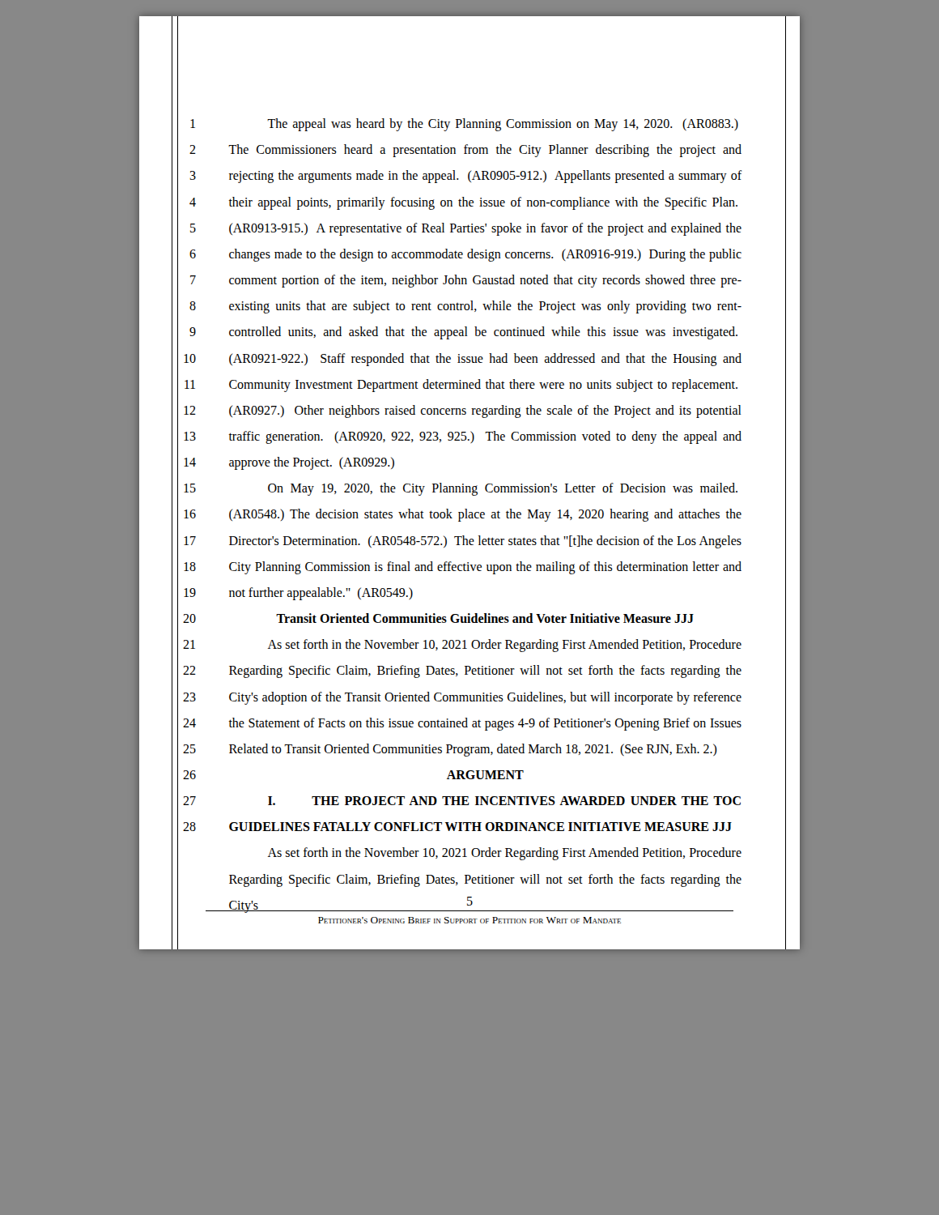1
2
3
4
5
6
7
8
9
10
11
12
13
14
15
16
17
18
19
20
21
22
23
24
25
26
27
28
The appeal was heard by the City Planning Commission on May 14, 2020. (AR0883.) The Commissioners heard a presentation from the City Planner describing the project and rejecting the arguments made in the appeal. (AR0905-912.) Appellants presented a summary of their appeal points, primarily focusing on the issue of non-compliance with the Specific Plan. (AR0913-915.) A representative of Real Parties' spoke in favor of the project and explained the changes made to the design to accommodate design concerns. (AR0916-919.) During the public comment portion of the item, neighbor John Gaustad noted that city records showed three pre-existing units that are subject to rent control, while the Project was only providing two rent- controlled units, and asked that the appeal be continued while this issue was investigated. (AR0921-922.) Staff responded that the issue had been addressed and that the Housing and Community Investment Department determined that there were no units subject to replacement. (AR0927.) Other neighbors raised concerns regarding the scale of the Project and its potential traffic generation. (AR0920, 922, 923, 925.) The Commission voted to deny the appeal and approve the Project. (AR0929.)
On May 19, 2020, the City Planning Commission's Letter of Decision was mailed. (AR0548.) The decision states what took place at the May 14, 2020 hearing and attaches the Director's Determination. (AR0548-572.) The letter states that "[t]he decision of the Los Angeles City Planning Commission is final and effective upon the mailing of this determination letter and not further appealable." (AR0549.)
Transit Oriented Communities Guidelines and Voter Initiative Measure JJJ
As set forth in the November 10, 2021 Order Regarding First Amended Petition, Procedure Regarding Specific Claim, Briefing Dates, Petitioner will not set forth the facts regarding the City's adoption of the Transit Oriented Communities Guidelines, but will incorporate by reference the Statement of Facts on this issue contained at pages 4-9 of Petitioner's Opening Brief on Issues Related to Transit Oriented Communities Program, dated March 18, 2021. (See RJN, Exh. 2.)
ARGUMENT
I. THE PROJECT AND THE INCENTIVES AWARDED UNDER THE TOC GUIDELINES FATALLY CONFLICT WITH ORDINANCE INITIATIVE MEASURE JJJ
As set forth in the November 10, 2021 Order Regarding First Amended Petition, Procedure Regarding Specific Claim, Briefing Dates, Petitioner will not set forth the facts regarding the City's
5
Petitioner's Opening Brief in Support of Petition for Writ of Mandate